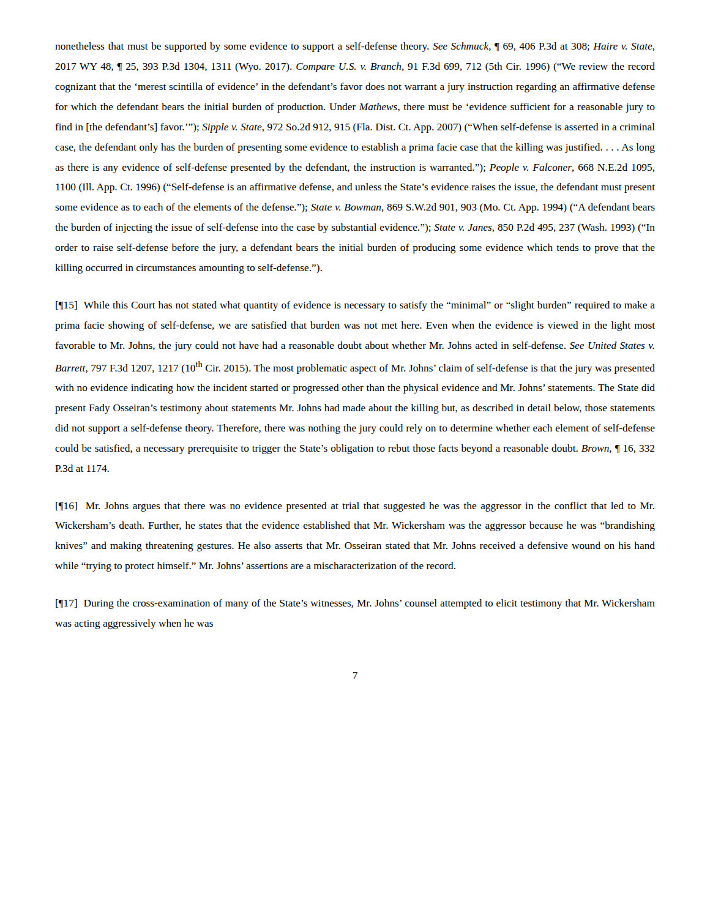nonetheless that must be supported by some evidence to support a self-defense theory. See Schmuck, ¶ 69, 406 P.3d at 308; Haire v. State, 2017 WY 48, ¶ 25, 393 P.3d 1304, 1311 (Wyo. 2017). Compare U.S. v. Branch, 91 F.3d 699, 712 (5th Cir. 1996) (“We review the record cognizant that the ‘merest scintilla of evidence’ in the defendant’s favor does not warrant a jury instruction regarding an affirmative defense for which the defendant bears the initial burden of production. Under Mathews, there must be ‘evidence sufficient for a reasonable jury to find in [the defendant’s] favor.’”); Sipple v. State, 972 So.2d 912, 915 (Fla. Dist. Ct. App. 2007) (“When self-defense is asserted in a criminal case, the defendant only has the burden of presenting some evidence to establish a prima facie case that the killing was justified. . . . As long as there is any evidence of self-defense presented by the defendant, the instruction is warranted.”); People v. Falconer, 668 N.E.2d 1095, 1100 (Ill. App. Ct. 1996) (“Self-defense is an affirmative defense, and unless the State’s evidence raises the issue, the defendant must present some evidence as to each of the elements of the defense.”); State v. Bowman, 869 S.W.2d 901, 903 (Mo. Ct. App. 1994) (“A defendant bears the burden of injecting the issue of self-defense into the case by substantial evidence.”); State v. Janes, 850 P.2d 495, 237 (Wash. 1993) (“In order to raise self-defense before the jury, a defendant bears the initial burden of producing some evidence which tends to prove that the killing occurred in circumstances amounting to self-defense.”).
[¶15] While this Court has not stated what quantity of evidence is necessary to satisfy the “minimal” or “slight burden” required to make a prima facie showing of self-defense, we are satisfied that burden was not met here. Even when the evidence is viewed in the light most favorable to Mr. Johns, the jury could not have had a reasonable doubt about whether Mr. Johns acted in self-defense. See United States v. Barrett, 797 F.3d 1207, 1217 (10th Cir. 2015). The most problematic aspect of Mr. Johns’ claim of self-defense is that the jury was presented with no evidence indicating how the incident started or progressed other than the physical evidence and Mr. Johns’ statements. The State did present Fady Osseiran’s testimony about statements Mr. Johns had made about the killing but, as described in detail below, those statements did not support a self-defense theory. Therefore, there was nothing the jury could rely on to determine whether each element of self-defense could be satisfied, a necessary prerequisite to trigger the State’s obligation to rebut those facts beyond a reasonable doubt. Brown, ¶ 16, 332 P.3d at 1174.
[¶16] Mr. Johns argues that there was no evidence presented at trial that suggested he was the aggressor in the conflict that led to Mr. Wickersham’s death. Further, he states that the evidence established that Mr. Wickersham was the aggressor because he was “brandishing knives” and making threatening gestures. He also asserts that Mr. Osseiran stated that Mr. Johns received a defensive wound on his hand while “trying to protect himself.” Mr. Johns’ assertions are a mischaracterization of the record.
[¶17] During the cross-examination of many of the State’s witnesses, Mr. Johns’ counsel attempted to elicit testimony that Mr. Wickersham was acting aggressively when he was
7